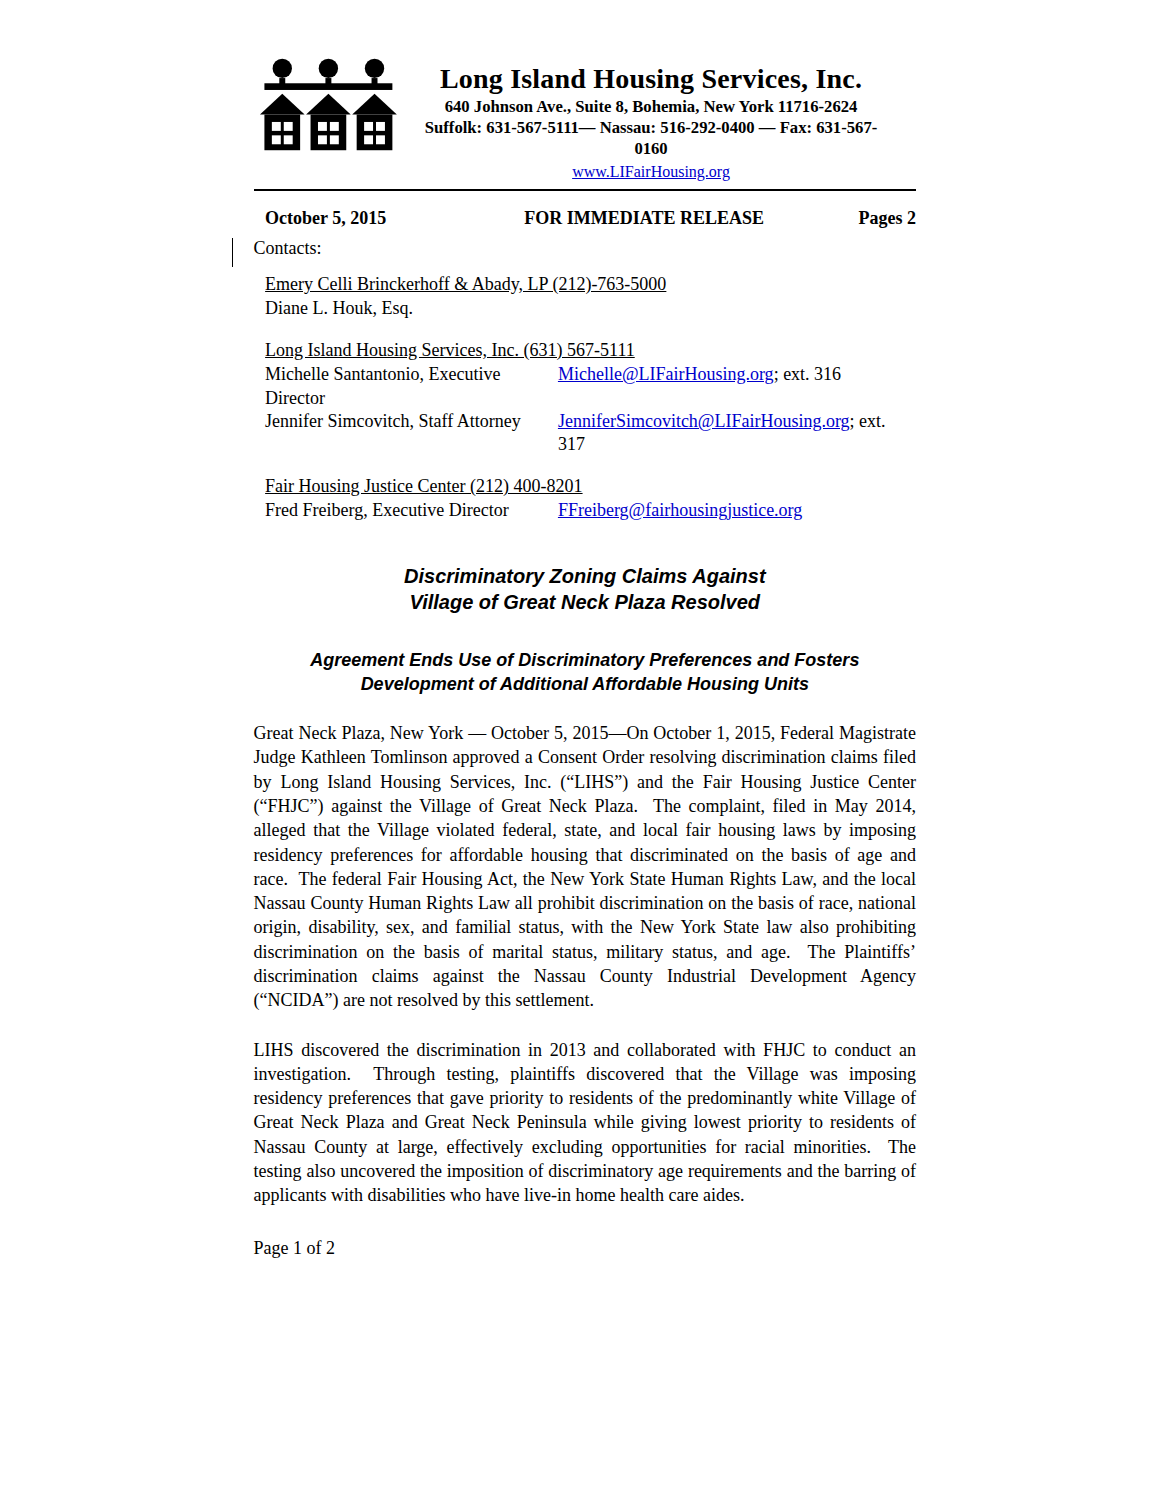Long Island Housing Services, Inc.
640 Johnson Ave., Suite 8, Bohemia, New York 11716-2624
Suffolk: 631-567-5111— Nassau: 516-292-0400 — Fax: 631-567-0160
www.LIFairHousing.org
October 5, 2015 FOR IMMEDIATE RELEASE Pages 2
Contacts:
Emery Celli Brinckerhoff & Abady, LP (212)-763-5000
Diane L. Houk, Esq.
Long Island Housing Services, Inc. (631) 567-5111
Michelle Santantonio, Executive Director Michelle@LIFairHousing.org; ext. 316
Jennifer Simcovitch, Staff Attorney JenniferSimcovitch@LIFairHousing.org; ext. 317
Fair Housing Justice Center (212) 400-8201
Fred Freiberg, Executive Director FFreiberg@fairhousingjustice.org
Discriminatory Zoning Claims Against
Village of Great Neck Plaza Resolved
Agreement Ends Use of Discriminatory Preferences and Fosters
Development of Additional Affordable Housing Units
Great Neck Plaza, New York — October 5, 2015—On October 1, 2015, Federal Magistrate Judge Kathleen Tomlinson approved a Consent Order resolving discrimination claims filed by Long Island Housing Services, Inc. (“LIHS”) and the Fair Housing Justice Center (“FHJC”) against the Village of Great Neck Plaza. The complaint, filed in May 2014, alleged that the Village violated federal, state, and local fair housing laws by imposing residency preferences for affordable housing that discriminated on the basis of age and race. The federal Fair Housing Act, the New York State Human Rights Law, and the local Nassau County Human Rights Law all prohibit discrimination on the basis of race, national origin, disability, sex, and familial status, with the New York State law also prohibiting discrimination on the basis of marital status, military status, and age. The Plaintiffs’ discrimination claims against the Nassau County Industrial Development Agency (“NCIDA”) are not resolved by this settlement.
LIHS discovered the discrimination in 2013 and collaborated with FHJC to conduct an investigation. Through testing, plaintiffs discovered that the Village was imposing residency preferences that gave priority to residents of the predominantly white Village of Great Neck Plaza and Great Neck Peninsula while giving lowest priority to residents of Nassau County at large, effectively excluding opportunities for racial minorities. The testing also uncovered the imposition of discriminatory age requirements and the barring of applicants with disabilities who have live-in home health care aides.
Page 1 of 2